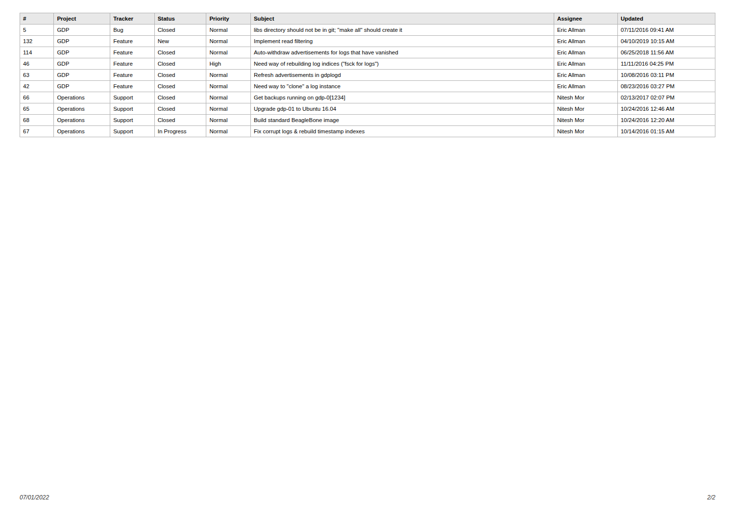| # | Project | Tracker | Status | Priority | Subject | Assignee | Updated |
| --- | --- | --- | --- | --- | --- | --- | --- |
| 5 | GDP | Bug | Closed | Normal | libs directory should not be in git; "make all" should create it | Eric Allman | 07/11/2016 09:41 AM |
| 132 | GDP | Feature | New | Normal | Implement read filtering | Eric Allman | 04/10/2019 10:15 AM |
| 114 | GDP | Feature | Closed | Normal | Auto-withdraw advertisements for logs that have vanished | Eric Allman | 06/25/2018 11:56 AM |
| 46 | GDP | Feature | Closed | High | Need way of rebuilding log indices ("fsck for logs") | Eric Allman | 11/11/2016 04:25 PM |
| 63 | GDP | Feature | Closed | Normal | Refresh advertisements in gdplogd | Eric Allman | 10/08/2016 03:11 PM |
| 42 | GDP | Feature | Closed | Normal | Need way to "clone" a log instance | Eric Allman | 08/23/2016 03:27 PM |
| 66 | Operations | Support | Closed | Normal | Get backups running on gdp-0[1234] | Nitesh Mor | 02/13/2017 02:07 PM |
| 65 | Operations | Support | Closed | Normal | Upgrade gdp-01 to Ubuntu 16.04 | Nitesh Mor | 10/24/2016 12:46 AM |
| 68 | Operations | Support | Closed | Normal | Build standard BeagleBone image | Nitesh Mor | 10/24/2016 12:20 AM |
| 67 | Operations | Support | In Progress | Normal | Fix corrupt logs & rebuild timestamp indexes | Nitesh Mor | 10/14/2016 01:15 AM |
07/01/2022 2/2